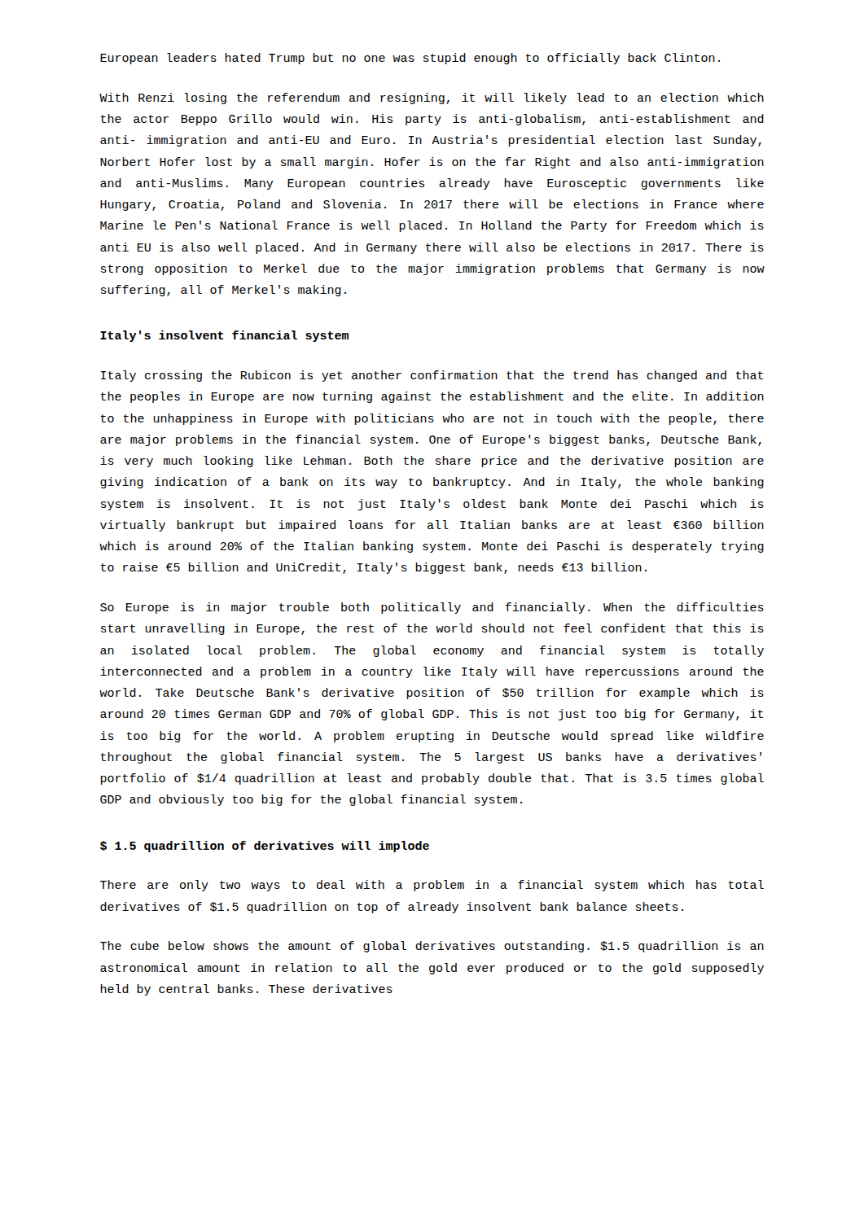European leaders hated Trump but no one was stupid enough to officially back Clinton.
With Renzi losing the referendum and resigning, it will likely lead to an election which the actor Beppo Grillo would win. His party is anti-globalism, anti-establishment and anti- immigration and anti-EU and Euro. In Austria's presidential election last Sunday, Norbert Hofer lost by a small margin. Hofer is on the far Right and also anti-immigration and anti-Muslims. Many European countries already have Eurosceptic governments like Hungary, Croatia, Poland and Slovenia. In 2017 there will be elections in France where Marine le Pen's National France is well placed. In Holland the Party for Freedom which is anti EU is also well placed. And in Germany there will also be elections in 2017. There is strong opposition to Merkel due to the major immigration problems that Germany is now suffering, all of Merkel's making.
Italy's insolvent financial system
Italy crossing the Rubicon is yet another confirmation that the trend has changed and that the peoples in Europe are now turning against the establishment and the elite. In addition to the unhappiness in Europe with politicians who are not in touch with the people, there are major problems in the financial system. One of Europe's biggest banks, Deutsche Bank, is very much looking like Lehman. Both the share price and the derivative position are giving indication of a bank on its way to bankruptcy. And in Italy, the whole banking system is insolvent. It is not just Italy's oldest bank Monte dei Paschi which is virtually bankrupt but impaired loans for all Italian banks are at least €360 billion which is around 20% of the Italian banking system. Monte dei Paschi is desperately trying to raise €5 billion and UniCredit, Italy's biggest bank, needs €13 billion.
So Europe is in major trouble both politically and financially. When the difficulties start unravelling in Europe, the rest of the world should not feel confident that this is an isolated local problem. The global economy and financial system is totally interconnected and a problem in a country like Italy will have repercussions around the world. Take Deutsche Bank's derivative position of $50 trillion for example which is around 20 times German GDP and 70% of global GDP. This is not just too big for Germany, it is too big for the world. A problem erupting in Deutsche would spread like wildfire throughout the global financial system. The 5 largest US banks have a derivatives' portfolio of $1/4 quadrillion at least and probably double that. That is 3.5 times global GDP and obviously too big for the global financial system.
$ 1.5 quadrillion of derivatives will implode
There are only two ways to deal with a problem in a financial system which has total derivatives of $1.5 quadrillion on top of already insolvent bank balance sheets.
The cube below shows the amount of global derivatives outstanding. $1.5 quadrillion is an astronomical amount in relation to all the gold ever produced or to the gold supposedly held by central banks. These derivatives